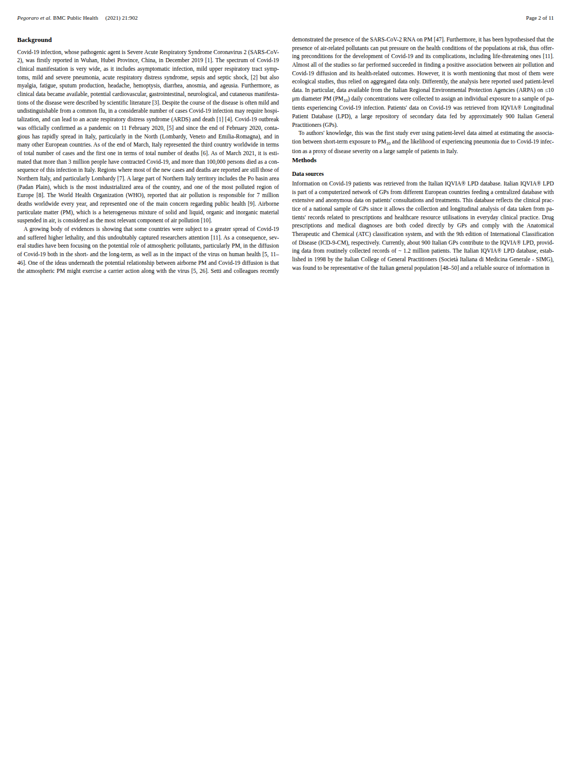Pegoraro et al. BMC Public Health (2021) 21:902
Page 2 of 11
Background
Covid-19 infection, whose pathogenic agent is Severe Acute Respiratory Syndrome Coronavirus 2 (SARS-CoV-2), was firstly reported in Wuhan, Hubei Province, China, in December 2019 [1]. The spectrum of Covid-19 clinical manifestation is very wide, as it includes asymptomatic infection, mild upper respiratory tract symptoms, mild and severe pneumonia, acute respiratory distress syndrome, sepsis and septic shock, [2] but also myalgia, fatigue, sputum production, headache, hemoptysis, diarrhea, anosmia, and ageusia. Furthermore, as clinical data became available, potential cardiovascular, gastrointestinal, neurological, and cutaneous manifestations of the disease were described by scientific literature [3]. Despite the course of the disease is often mild and undistinguishable from a common flu, in a considerable number of cases Covid-19 infection may require hospitalization, and can lead to an acute respiratory distress syndrome (ARDS) and death [1] [4]. Covid-19 outbreak was officially confirmed as a pandemic on 11 February 2020, [5] and since the end of February 2020, contagious has rapidly spread in Italy, particularly in the North (Lombardy, Veneto and Emilia-Romagna), and in many other European countries. As of the end of March, Italy represented the third country worldwide in terms of total number of cases and the first one in terms of total number of deaths [6]. As of March 2021, it is estimated that more than 3 million people have contracted Covid-19, and more than 100,000 persons died as a consequence of this infection in Italy. Regions where most of the new cases and deaths are reported are still those of Northern Italy, and particularly Lombardy [7]. A large part of Northern Italy territory includes the Po basin area (Padan Plain), which is the most industrialized area of the country, and one of the most polluted region of Europe [8]. The World Health Organization (WHO), reported that air pollution is responsible for 7 million deaths worldwide every year, and represented one of the main concern regarding public health [9]. Airborne particulate matter (PM), which is a heterogeneous mixture of solid and liquid, organic and inorganic material suspended in air, is considered as the most relevant component of air pollution [10].
A growing body of evidences is showing that some countries were subject to a greater spread of Covid-19 and suffered higher lethality, and this undoubtably captured researchers attention [11]. As a consequence, several studies have been focusing on the potential role of atmospheric pollutants, particularly PM, in the diffusion of Covid-19 both in the short- and the long-term, as well as in the impact of the virus on human health [5, 11–46]. One of the ideas underneath the potential relationship between airborne PM and Covid-19 diffusion is that the atmospheric PM might exercise a carrier action along with the virus [5, 26]. Setti and colleagues recently demonstrated the presence of the SARS-CoV-2 RNA on PM [47]. Furthermore, it has been hypothesised that the presence of air-related pollutants can put pressure on the health conditions of the populations at risk, thus offering preconditions for the development of Covid-19 and its complications, including life-threatening ones [11]. Almost all of the studies so far performed succeeded in finding a positive association between air pollution and Covid-19 diffusion and its health-related outcomes. However, it is worth mentioning that most of them were ecological studies, thus relied on aggregated data only. Differently, the analysis here reported used patient-level data. In particular, data available from the Italian Regional Environmental Protection Agencies (ARPA) on ≤10 μm diameter PM (PM10) daily concentrations were collected to assign an individual exposure to a sample of patients experiencing Covid-19 infection. Patients' data on Covid-19 was retrieved from IQVIA® Longitudinal Patient Database (LPD), a large repository of secondary data fed by approximately 900 Italian General Practitioners (GPs).
To authors' knowledge, this was the first study ever using patient-level data aimed at estimating the association between short-term exposure to PM10 and the likelihood of experiencing pneumonia due to Covid-19 infection as a proxy of disease severity on a large sample of patients in Italy.
Methods
Data sources
Information on Covid-19 patients was retrieved from the Italian IQVIA® LPD database. Italian IQVIA® LPD is part of a computerized network of GPs from different European countries feeding a centralized database with extensive and anonymous data on patients' consultations and treatments. This database reflects the clinical practice of a national sample of GPs since it allows the collection and longitudinal analysis of data taken from patients' records related to prescriptions and healthcare resource utilisations in everyday clinical practice. Drug prescriptions and medical diagnoses are both coded directly by GPs and comply with the Anatomical Therapeutic and Chemical (ATC) classification system, and with the 9th edition of International Classification of Disease (ICD-9-CM), respectively. Currently, about 900 Italian GPs contribute to the IQVIA® LPD, providing data from routinely collected records of ~ 1.2 million patients. The Italian IQVIA® LPD database, established in 1998 by the Italian College of General Practitioners (Società Italiana di Medicina Generale - SIMG), was found to be representative of the Italian general population [48–50] and a reliable source of information in